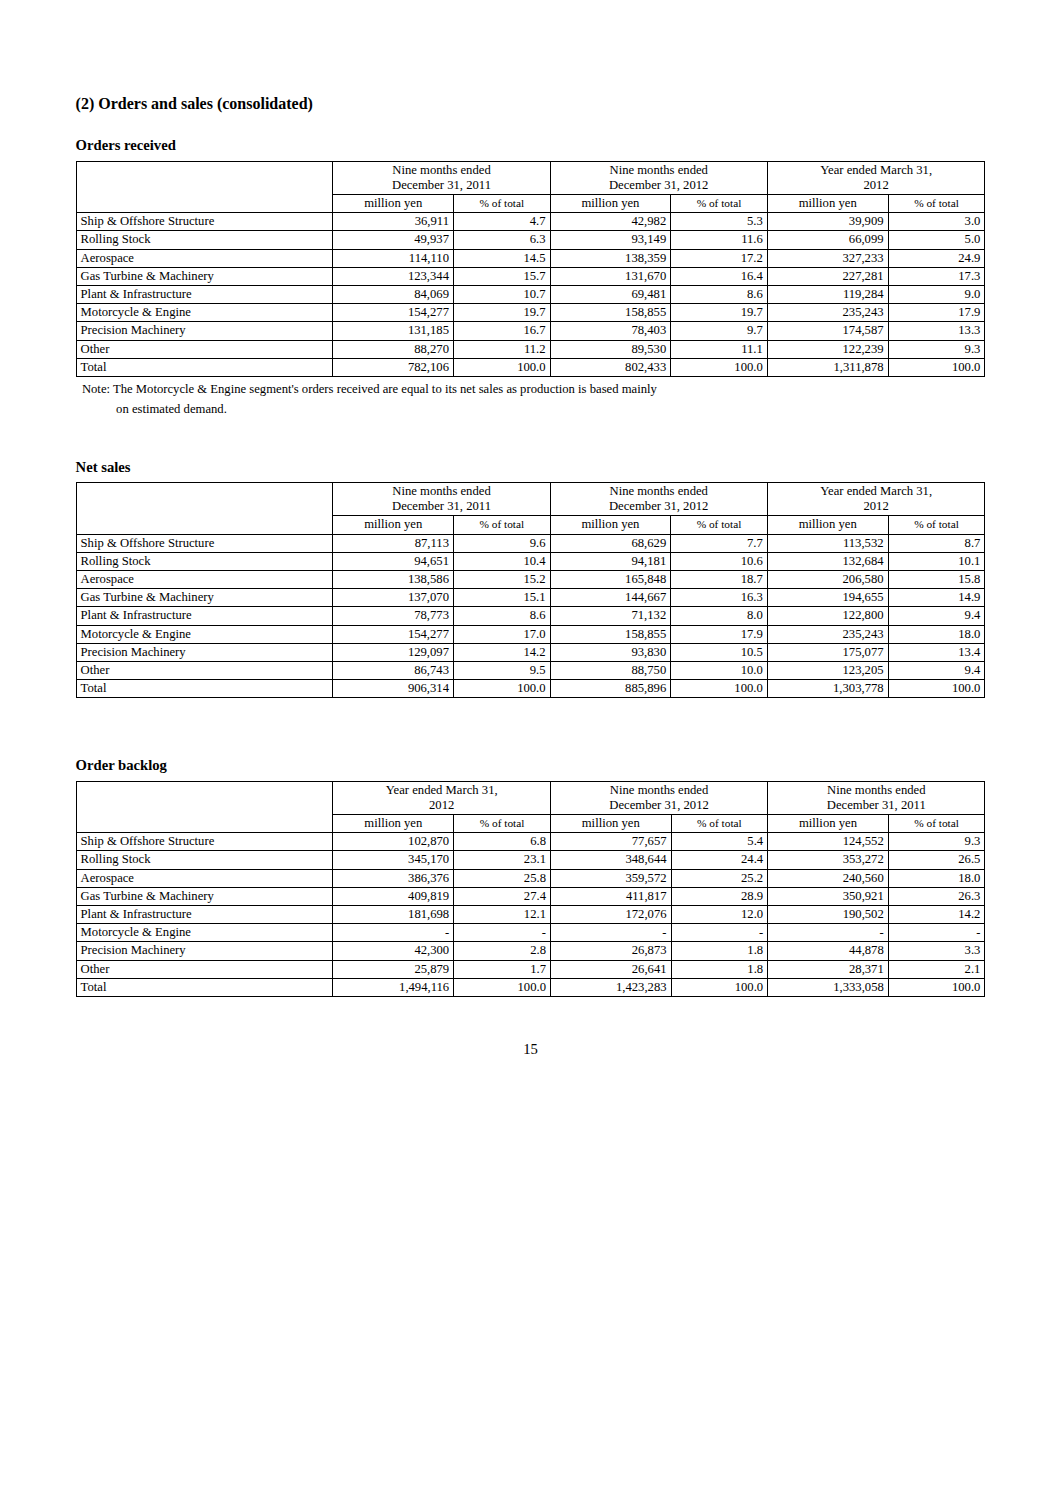(2) Orders and sales (consolidated)
Orders received
| | Nine months ended December 31, 2011 | Nine months ended December 31, 2012 | Year ended March 31, 2012 |
| --- | --- | --- | --- |
| million yen | % of total | million yen | % of total | million yen | % of total |
| Ship & Offshore Structure | 36,911 | 4.7 | 42,982 | 5.3 | 39,909 | 3.0 |
| Rolling Stock | 49,937 | 6.3 | 93,149 | 11.6 | 66,099 | 5.0 |
| Aerospace | 114,110 | 14.5 | 138,359 | 17.2 | 327,233 | 24.9 |
| Gas Turbine & Machinery | 123,344 | 15.7 | 131,670 | 16.4 | 227,281 | 17.3 |
| Plant & Infrastructure | 84,069 | 10.7 | 69,481 | 8.6 | 119,284 | 9.0 |
| Motorcycle & Engine | 154,277 | 19.7 | 158,855 | 19.7 | 235,243 | 17.9 |
| Precision Machinery | 131,185 | 16.7 | 78,403 | 9.7 | 174,587 | 13.3 |
| Other | 88,270 | 11.2 | 89,530 | 11.1 | 122,239 | 9.3 |
| Total | 782,106 | 100.0 | 802,433 | 100.0 | 1,311,878 | 100.0 |
Note: The Motorcycle & Engine segment's orders received are equal to its net sales as production is based mainly
on estimated demand.
Net sales
| | Nine months ended December 31, 2011 | Nine months ended December 31, 2012 | Year ended March 31, 2012 |
| --- | --- | --- | --- |
| million yen | % of total | million yen | % of total | million yen | % of total |
| Ship & Offshore Structure | 87,113 | 9.6 | 68,629 | 7.7 | 113,532 | 8.7 |
| Rolling Stock | 94,651 | 10.4 | 94,181 | 10.6 | 132,684 | 10.1 |
| Aerospace | 138,586 | 15.2 | 165,848 | 18.7 | 206,580 | 15.8 |
| Gas Turbine & Machinery | 137,070 | 15.1 | 144,667 | 16.3 | 194,655 | 14.9 |
| Plant & Infrastructure | 78,773 | 8.6 | 71,132 | 8.0 | 122,800 | 9.4 |
| Motorcycle & Engine | 154,277 | 17.0 | 158,855 | 17.9 | 235,243 | 18.0 |
| Precision Machinery | 129,097 | 14.2 | 93,830 | 10.5 | 175,077 | 13.4 |
| Other | 86,743 | 9.5 | 88,750 | 10.0 | 123,205 | 9.4 |
| Total | 906,314 | 100.0 | 885,896 | 100.0 | 1,303,778 | 100.0 |
Order backlog
| | Year ended March 31, 2012 | Nine months ended December 31, 2012 | Nine months ended December 31, 2011 |
| --- | --- | --- | --- |
| million yen | % of total | million yen | % of total | million yen | % of total |
| Ship & Offshore Structure | 102,870 | 6.8 | 77,657 | 5.4 | 124,552 | 9.3 |
| Rolling Stock | 345,170 | 23.1 | 348,644 | 24.4 | 353,272 | 26.5 |
| Aerospace | 386,376 | 25.8 | 359,572 | 25.2 | 240,560 | 18.0 |
| Gas Turbine & Machinery | 409,819 | 27.4 | 411,817 | 28.9 | 350,921 | 26.3 |
| Plant & Infrastructure | 181,698 | 12.1 | 172,076 | 12.0 | 190,502 | 14.2 |
| Motorcycle & Engine | - | - | - | - | - | - |
| Precision Machinery | 42,300 | 2.8 | 26,873 | 1.8 | 44,878 | 3.3 |
| Other | 25,879 | 1.7 | 26,641 | 1.8 | 28,371 | 2.1 |
| Total | 1,494,116 | 100.0 | 1,423,283 | 100.0 | 1,333,058 | 100.0 |
15